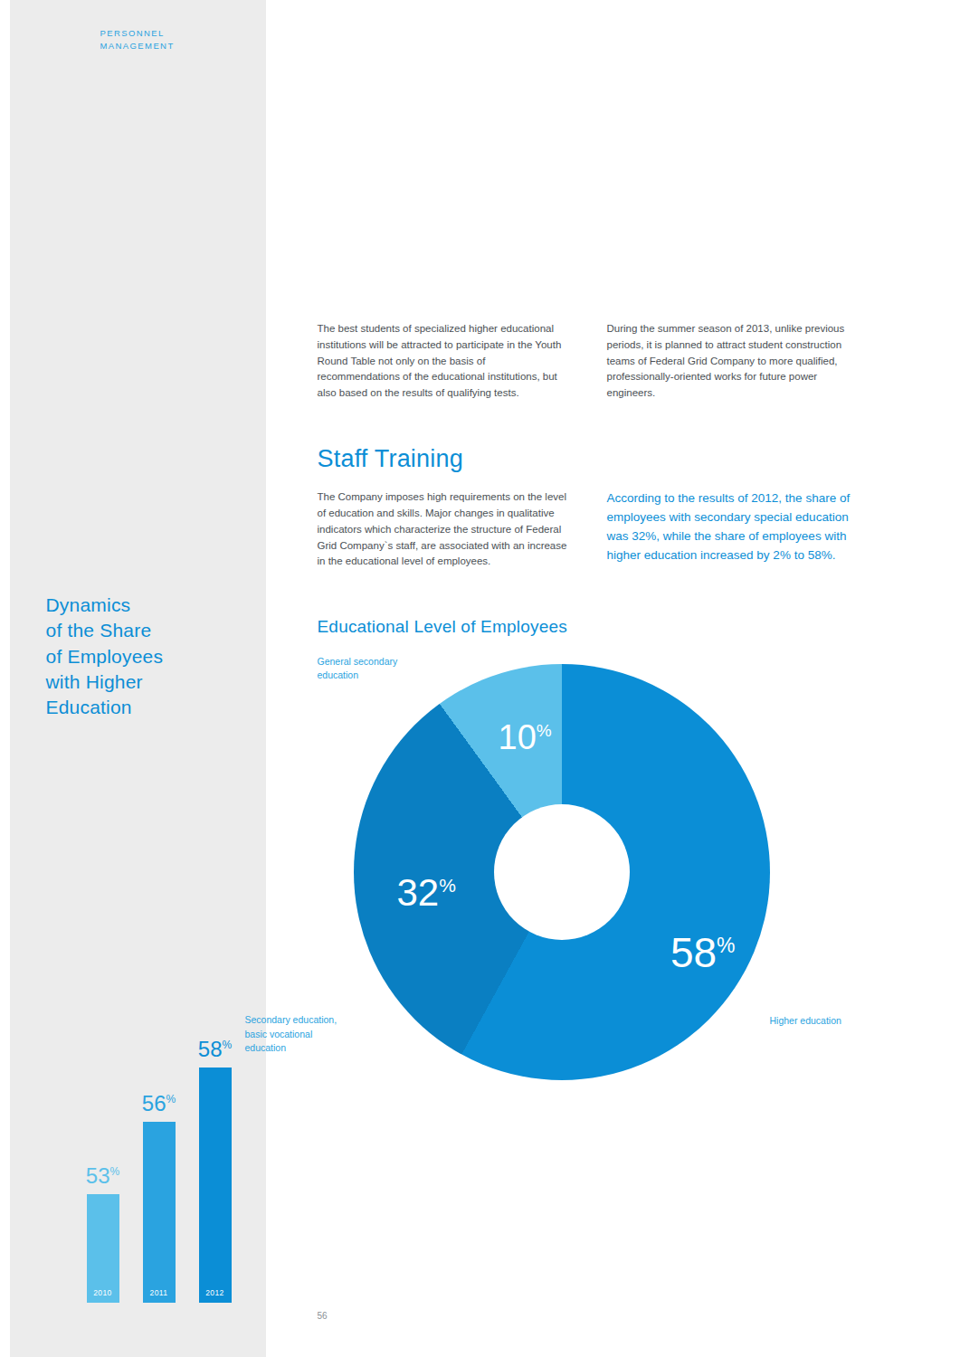Personnel
Management
The best students of specialized higher educational institutions will be attracted to participate in the Youth Round Table not only on the basis of recommendations of the educational institutions, but also based on the results of qualifying tests.
During the summer season of 2013, unlike previous periods, it is planned to attract student construction teams of Federal Grid Company to more qualified, professionally-oriented works for future power engineers.
Staff Training
The Company imposes high requirements on the level of education and skills. Major changes in qualitative indicators which characterize the structure of Federal Grid Company`s staff, are associated with an increase in the educational level of employees.
According to the results of 2012, the share of employees with secondary special education was 32%, while the share of employees with higher education increased by 2% to 58%.
Educational Level of Employees
58%
32%
10%
General secondary
education
Secondary education,
basic vocational
education
Higher education
Dynamics
of the Share
of Employees
with Higher
Education
53%
2010
56%
2011
58%
2012
56